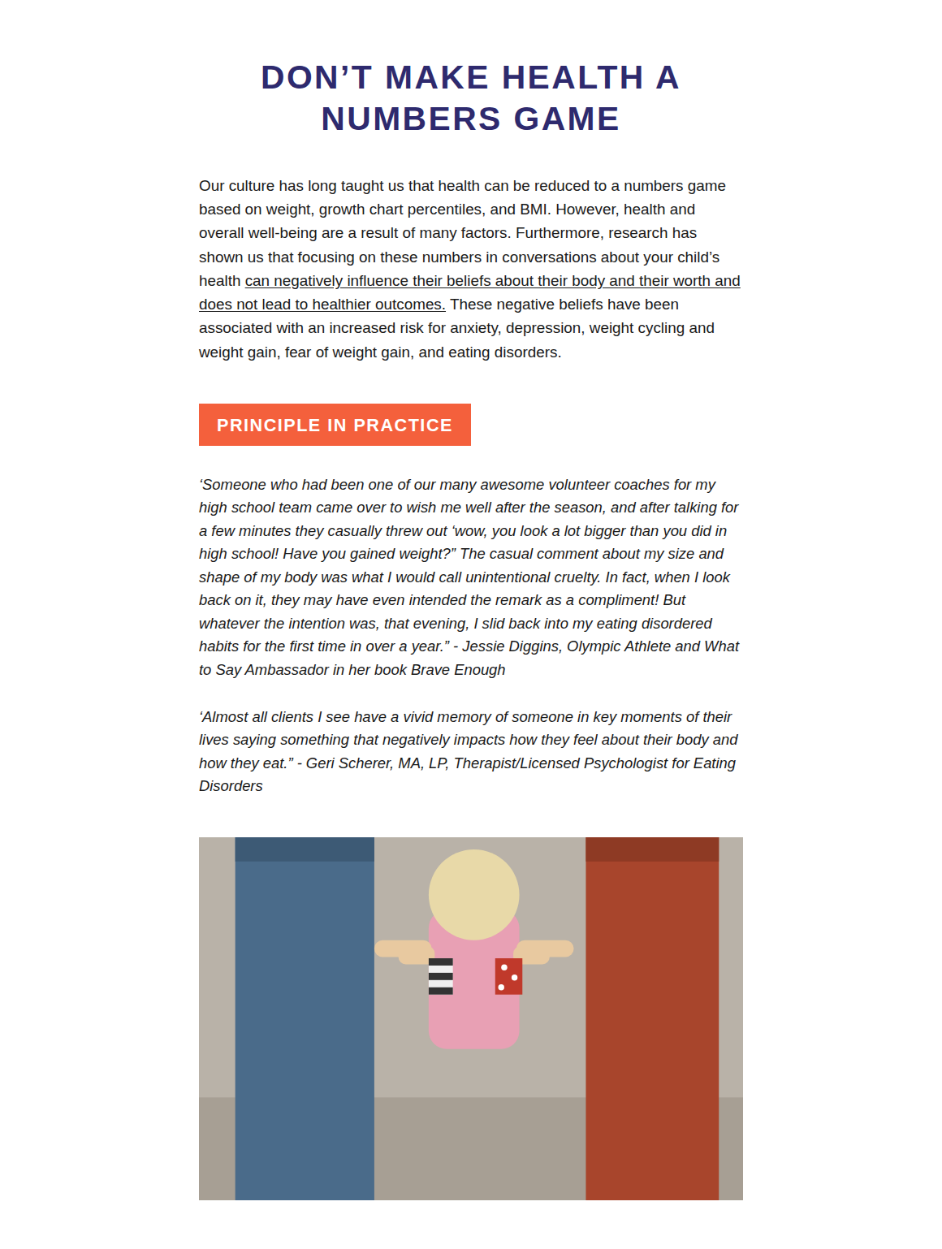Don’t Make Health a Numbers Game
Our culture has long taught us that health can be reduced to a numbers game based on weight, growth chart percentiles, and BMI. However, health and overall well-being are a result of many factors. Furthermore, research has shown us that focusing on these numbers in conversations about your child’s health can negatively influence their beliefs about their body and their worth and does not lead to healthier outcomes. These negative beliefs have been associated with an increased risk for anxiety, depression, weight cycling and weight gain, fear of weight gain, and eating disorders.
Principle in Practice
‘Someone who had been one of our many awesome volunteer coaches for my high school team came over to wish me well after the season, and after talking for a few minutes they casually threw out ‘wow, you look a lot bigger than you did in high school! Have you gained weight?” The casual comment about my size and shape of my body was what I would call unintentional cruelty. In fact, when I look back on it, they may have even intended the remark as a compliment! But whatever the intention was, that evening, I slid back into my eating disordered habits for the first time in over a year.” - Jessie Diggins, Olympic Athlete and What to Say Ambassador in her book Brave Enough
‘Almost all clients I see have a vivid memory of someone in key moments of their lives saying something that negatively impacts how they feel about their body and how they eat.” - Geri Scherer, MA, LP, Therapist/Licensed Psychologist for Eating Disorders